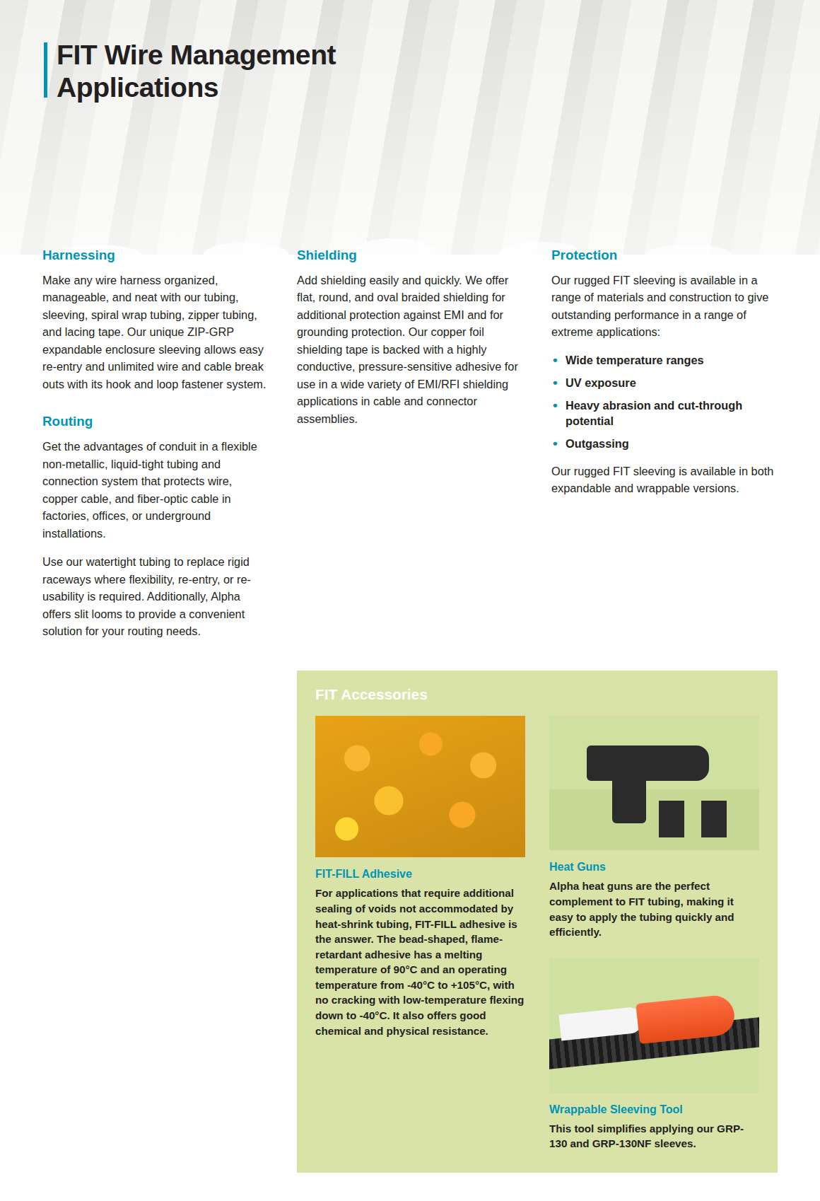FIT Wire Management Applications
Harnessing
Make any wire harness organized, manageable, and neat with our tubing, sleeving, spiral wrap tubing, zipper tubing, and lacing tape. Our unique ZIP-GRP expandable enclosure sleeving allows easy re-entry and unlimited wire and cable break outs with its hook and loop fastener system.
Routing
Get the advantages of conduit in a flexible non-metallic, liquid-tight tubing and connection system that protects wire, copper cable, and fiber-optic cable in factories, offices, or underground installations.
Use our watertight tubing to replace rigid raceways where flexibility, re-entry, or re-usability is required. Additionally, Alpha offers slit looms to provide a convenient solution for your routing needs.
Shielding
Add shielding easily and quickly. We offer flat, round, and oval braided shielding for additional protection against EMI and for grounding protection. Our copper foil shielding tape is backed with a highly conductive, pressure-sensitive adhesive for use in a wide variety of EMI/RFI shielding applications in cable and connector assemblies.
Protection
Our rugged FIT sleeving is available in a range of materials and construction to give outstanding performance in a range of extreme applications:
Wide temperature ranges
UV exposure
Heavy abrasion and cut-through potential
Outgassing
Our rugged FIT sleeving is available in both expandable and wrappable versions.
FIT Accessories
FIT-FILL Adhesive
For applications that require additional sealing of voids not accommodated by heat-shrink tubing, FIT-FILL adhesive is the answer. The bead-shaped, flame-retardant adhesive has a melting temperature of 90°C and an operating temperature from -40°C to +105°C, with no cracking with low-temperature flexing down to -40°C. It also offers good chemical and physical resistance.
Heat Guns
Alpha heat guns are the perfect complement to FIT tubing, making it easy to apply the tubing quickly and efficiently.
Wrappable Sleeving Tool
This tool simplifies applying our GRP-130 and GRP-130NF sleeves.